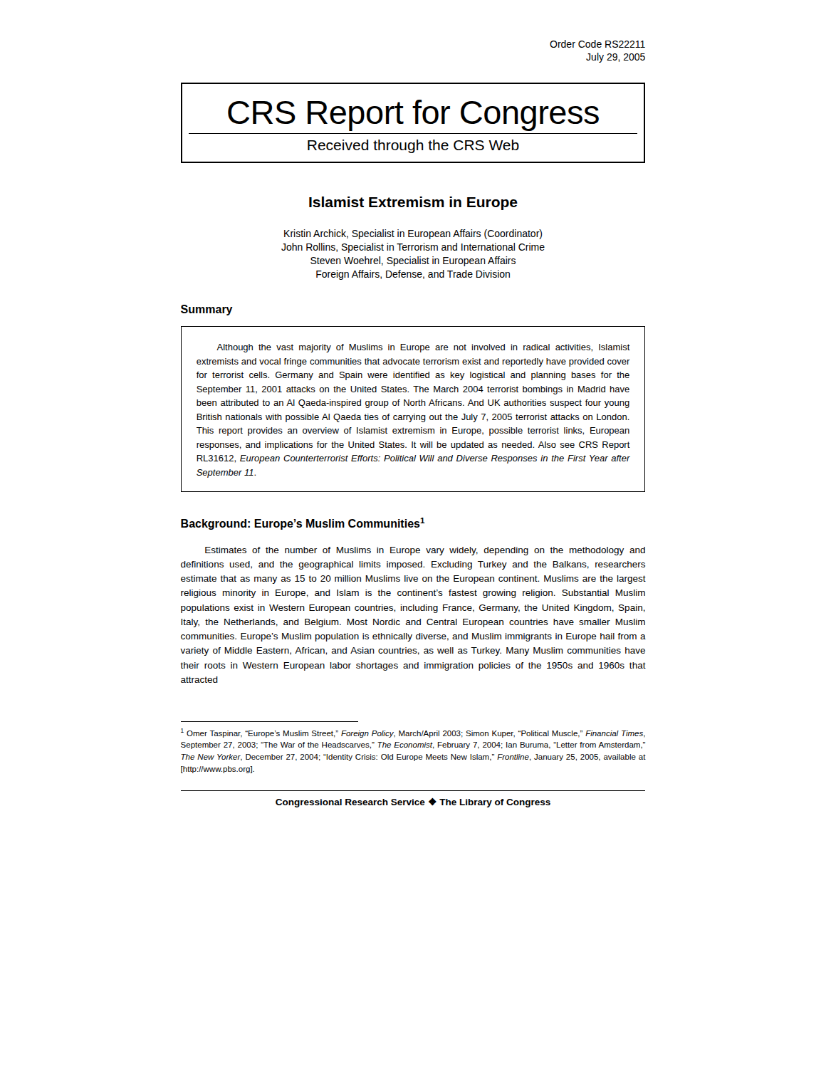Order Code RS22211
July 29, 2005
CRS Report for Congress
Received through the CRS Web
Islamist Extremism in Europe
Kristin Archick, Specialist in European Affairs (Coordinator)
John Rollins, Specialist in Terrorism and International Crime
Steven Woehrel, Specialist in European Affairs
Foreign Affairs, Defense, and Trade Division
Summary
Although the vast majority of Muslims in Europe are not involved in radical activities, Islamist extremists and vocal fringe communities that advocate terrorism exist and reportedly have provided cover for terrorist cells. Germany and Spain were identified as key logistical and planning bases for the September 11, 2001 attacks on the United States. The March 2004 terrorist bombings in Madrid have been attributed to an Al Qaeda-inspired group of North Africans. And UK authorities suspect four young British nationals with possible Al Qaeda ties of carrying out the July 7, 2005 terrorist attacks on London. This report provides an overview of Islamist extremism in Europe, possible terrorist links, European responses, and implications for the United States. It will be updated as needed. Also see CRS Report RL31612, European Counterterrorist Efforts: Political Will and Diverse Responses in the First Year after September 11.
Background: Europe’s Muslim Communities1
Estimates of the number of Muslims in Europe vary widely, depending on the methodology and definitions used, and the geographical limits imposed. Excluding Turkey and the Balkans, researchers estimate that as many as 15 to 20 million Muslims live on the European continent. Muslims are the largest religious minority in Europe, and Islam is the continent’s fastest growing religion. Substantial Muslim populations exist in Western European countries, including France, Germany, the United Kingdom, Spain, Italy, the Netherlands, and Belgium. Most Nordic and Central European countries have smaller Muslim communities. Europe’s Muslim population is ethnically diverse, and Muslim immigrants in Europe hail from a variety of Middle Eastern, African, and Asian countries, as well as Turkey. Many Muslim communities have their roots in Western European labor shortages and immigration policies of the 1950s and 1960s that attracted
1 Omer Taspinar, “Europe’s Muslim Street,” Foreign Policy, March/April 2003; Simon Kuper, “Political Muscle,” Financial Times, September 27, 2003; “The War of the Headscarves,” The Economist, February 7, 2004; Ian Buruma, “Letter from Amsterdam,” The New Yorker, December 27, 2004; “Identity Crisis: Old Europe Meets New Islam,” Frontline, January 25, 2005, available at [http://www.pbs.org].
Congressional Research Service ❖ The Library of Congress